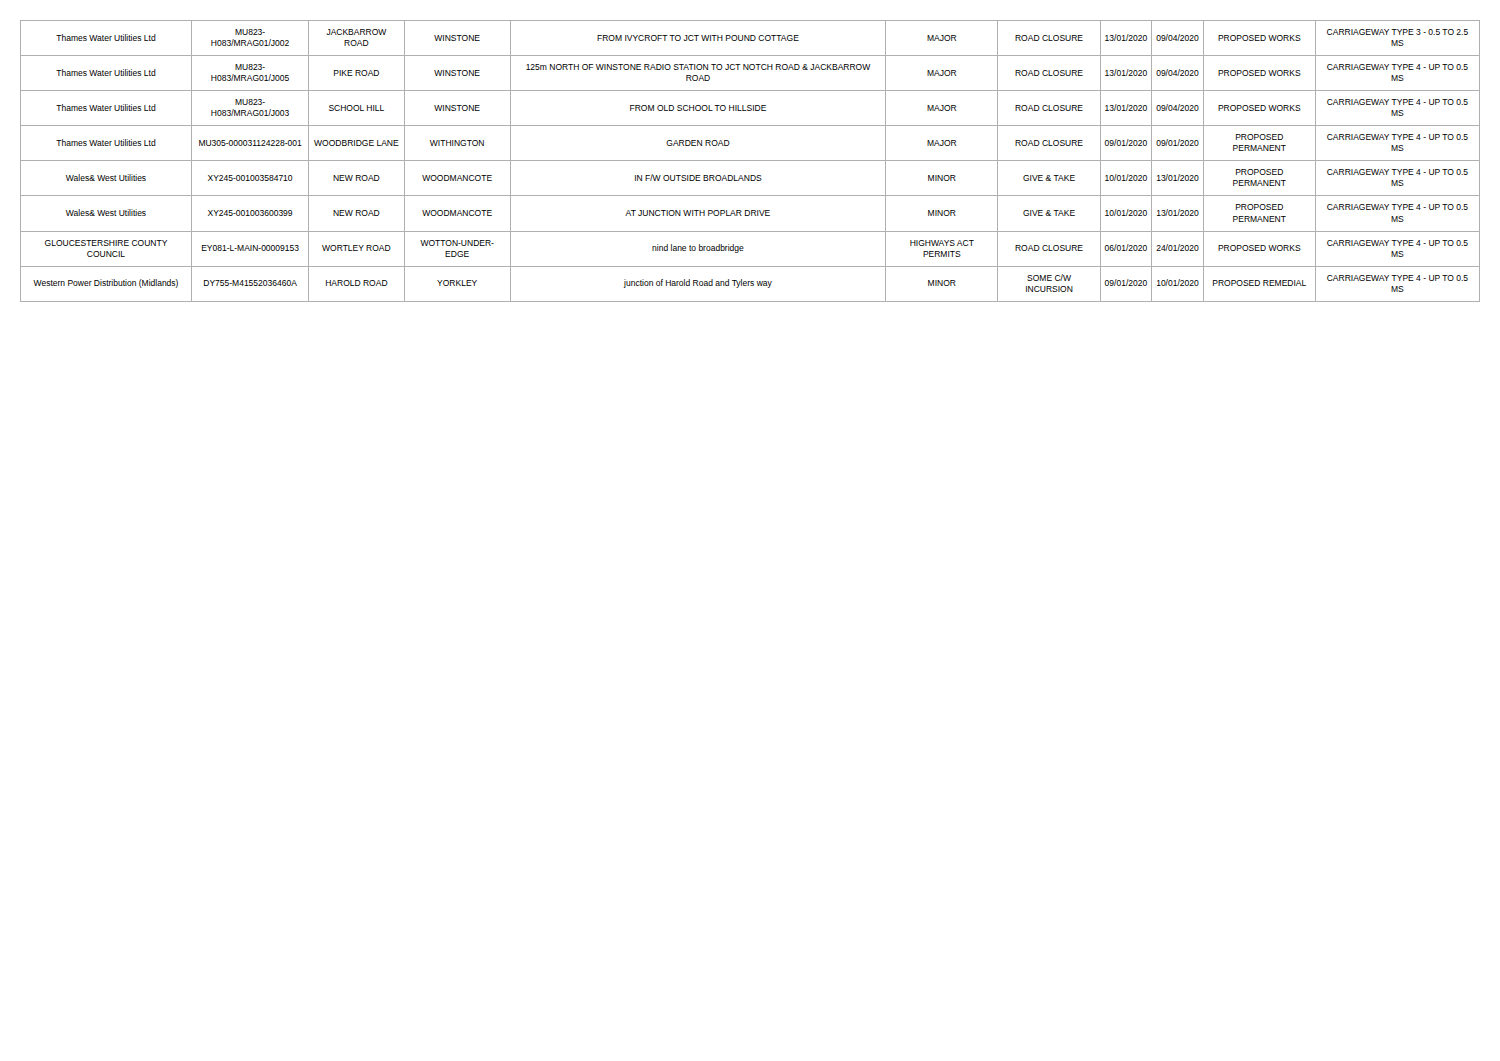| Thames Water Utilities Ltd | MU823-H083/MRAG01/J002 | JACKBARROW ROAD | WINSTONE | FROM IVYCROFT TO JCT WITH POUND COTTAGE | MAJOR | ROAD CLOSURE | 13/01/2020 | 09/04/2020 | PROPOSED WORKS | CARRIAGEWAY TYPE 3 - 0.5 TO 2.5 MS |
| Thames Water Utilities Ltd | MU823-H083/MRAG01/J005 | PIKE ROAD | WINSTONE | 125m NORTH OF WINSTONE RADIO STATION TO JCT NOTCH ROAD & JACKBARROW ROAD | MAJOR | ROAD CLOSURE | 13/01/2020 | 09/04/2020 | PROPOSED WORKS | CARRIAGEWAY TYPE 4 - UP TO 0.5 MS |
| Thames Water Utilities Ltd | MU823-H083/MRAG01/J003 | SCHOOL HILL | WINSTONE | FROM OLD SCHOOL TO HILLSIDE | MAJOR | ROAD CLOSURE | 13/01/2020 | 09/04/2020 | PROPOSED WORKS | CARRIAGEWAY TYPE 4 - UP TO 0.5 MS |
| Thames Water Utilities Ltd | MU305-000031124228-001 | WOODBRIDGE LANE | WITHINGTON | GARDEN ROAD | MAJOR | ROAD CLOSURE | 09/01/2020 | 09/01/2020 | PROPOSED PERMANENT | CARRIAGEWAY TYPE 4 - UP TO 0.5 MS |
| Wales& West Utilities | XY245-001003584710 | NEW ROAD | WOODMANCOTE | IN F/W OUTSIDE BROADLANDS | MINOR | GIVE & TAKE | 10/01/2020 | 13/01/2020 | PROPOSED PERMANENT | CARRIAGEWAY TYPE 4 - UP TO 0.5 MS |
| Wales& West Utilities | XY245-001003600399 | NEW ROAD | WOODMANCOTE | AT JUNCTION WITH POPLAR DRIVE | MINOR | GIVE & TAKE | 10/01/2020 | 13/01/2020 | PROPOSED PERMANENT | CARRIAGEWAY TYPE 4 - UP TO 0.5 MS |
| GLOUCESTERSHIRE COUNTY COUNCIL | EY081-L-MAIN-00009153 | WORTLEY ROAD | WOTTON-UNDER-EDGE | nind lane to broadbridge | HIGHWAYS ACT PERMITS | ROAD CLOSURE | 06/01/2020 | 24/01/2020 | PROPOSED WORKS | CARRIAGEWAY TYPE 4 - UP TO 0.5 MS |
| Western Power Distribution (Midlands) | DY755-M41552036460A | HAROLD ROAD | YORKLEY | junction of Harold Road and Tylers way | MINOR | SOME C/W INCURSION | 09/01/2020 | 10/01/2020 | PROPOSED REMEDIAL | CARRIAGEWAY TYPE 4 - UP TO 0.5 MS |